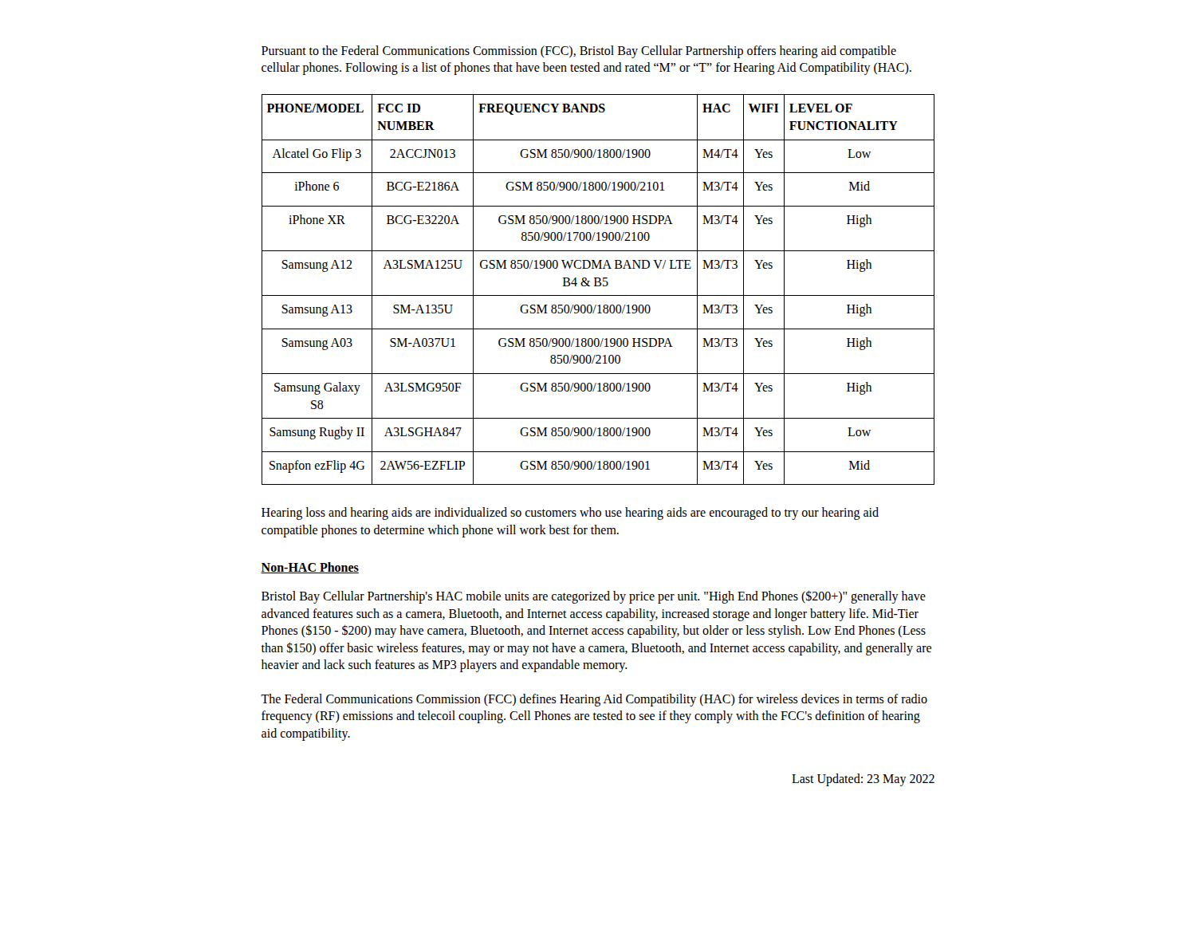Pursuant to the Federal Communications Commission (FCC), Bristol Bay Cellular Partnership offers hearing aid compatible cellular phones. Following is a list of phones that have been tested and rated “M” or “T” for Hearing Aid Compatibility (HAC).
| PHONE/MODEL | FCC ID NUMBER | FREQUENCY BANDS | HAC | WIFI | LEVEL OF FUNCTIONALITY |
| --- | --- | --- | --- | --- | --- |
| Alcatel Go Flip 3 | 2ACCJN013 | GSM 850/900/1800/1900 | M4/T4 | Yes | Low |
| iPhone 6 | BCG-E2186A | GSM 850/900/1800/1900/2101 | M3/T4 | Yes | Mid |
| iPhone XR | BCG-E3220A | GSM 850/900/1800/1900 HSDPA 850/900/1700/1900/2100 | M3/T4 | Yes | High |
| Samsung A12 | A3LSMA125U | GSM 850/1900 WCDMA BAND V/ LTE B4 & B5 | M3/T3 | Yes | High |
| Samsung A13 | SM-A135U | GSM 850/900/1800/1900 | M3/T3 | Yes | High |
| Samsung A03 | SM-A037U1 | GSM 850/900/1800/1900 HSDPA 850/900/2100 | M3/T3 | Yes | High |
| Samsung Galaxy S8 | A3LSMG950F | GSM 850/900/1800/1900 | M3/T4 | Yes | High |
| Samsung Rugby II | A3LSGHA847 | GSM 850/900/1800/1900 | M3/T4 | Yes | Low |
| Snapfon ezFlip 4G | 2AW56-EZFLIP | GSM 850/900/1800/1901 | M3/T4 | Yes | Mid |
Hearing loss and hearing aids are individualized so customers who use hearing aids are encouraged to try our hearing aid compatible phones to determine which phone will work best for them.
Non-HAC Phones
Bristol Bay Cellular Partnership's HAC mobile units are categorized by price per unit. "High End Phones ($200+)" generally have advanced features such as a camera, Bluetooth, and Internet access capability, increased storage and longer battery life. Mid-Tier Phones ($150 - $200) may have camera, Bluetooth, and Internet access capability, but older or less stylish. Low End Phones (Less than $150) offer basic wireless features, may or may not have a camera, Bluetooth, and Internet access capability, and generally are heavier and lack such features as MP3 players and expandable memory.
The Federal Communications Commission (FCC) defines Hearing Aid Compatibility (HAC) for wireless devices in terms of radio frequency (RF) emissions and telecoil coupling. Cell Phones are tested to see if they comply with the FCC's definition of hearing aid compatibility.
Last Updated: 23 May 2022